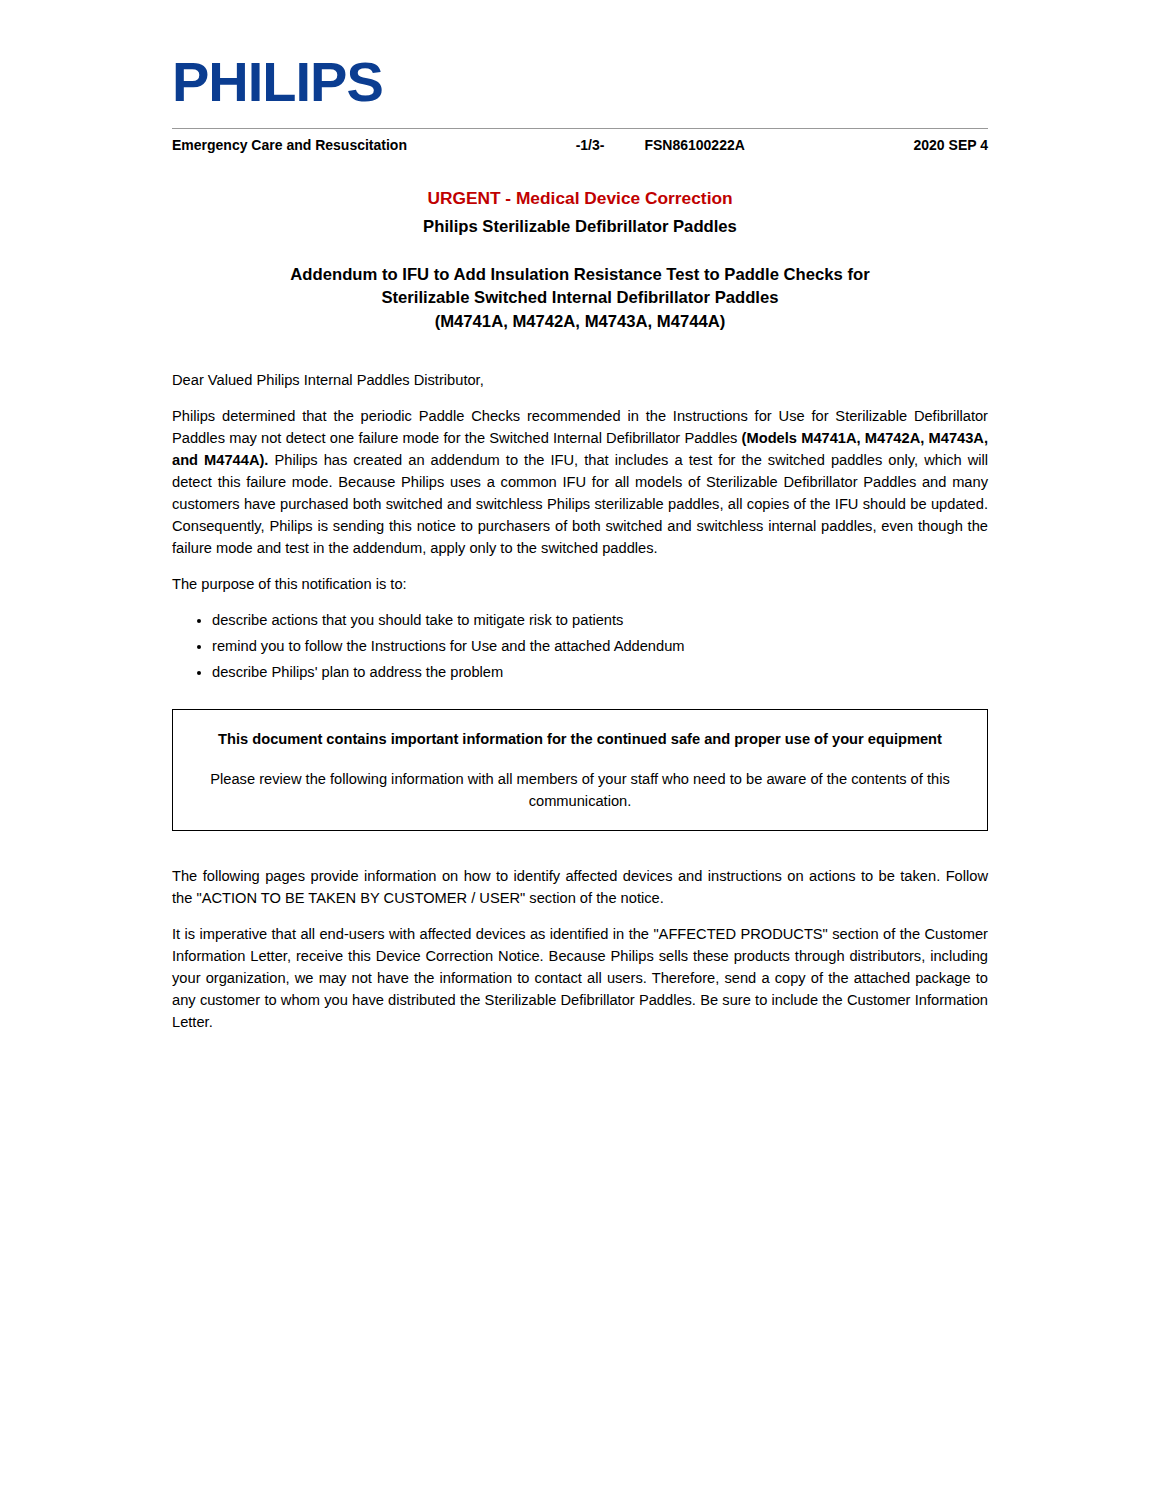PHILIPS
Emergency Care and Resuscitation -1/3- FSN86100222A 2020 SEP 4
URGENT - Medical Device Correction
Philips Sterilizable Defibrillator Paddles
Addendum to IFU to Add Insulation Resistance Test to Paddle Checks for
Sterilizable Switched Internal Defibrillator Paddles
(M4741A, M4742A, M4743A, M4744A)
Dear Valued Philips Internal Paddles Distributor,
Philips determined that the periodic Paddle Checks recommended in the Instructions for Use for Sterilizable Defibrillator Paddles may not detect one failure mode for the Switched Internal Defibrillator Paddles (Models M4741A, M4742A, M4743A, and M4744A). Philips has created an addendum to the IFU, that includes a test for the switched paddles only, which will detect this failure mode. Because Philips uses a common IFU for all models of Sterilizable Defibrillator Paddles and many customers have purchased both switched and switchless Philips sterilizable paddles, all copies of the IFU should be updated. Consequently, Philips is sending this notice to purchasers of both switched and switchless internal paddles, even though the failure mode and test in the addendum, apply only to the switched paddles.
The purpose of this notification is to:
describe actions that you should take to mitigate risk to patients
remind you to follow the Instructions for Use and the attached Addendum
describe Philips' plan to address the problem
This document contains important information for the continued safe and proper use of your equipment
Please review the following information with all members of your staff who need to be aware of the contents of this communication.
The following pages provide information on how to identify affected devices and instructions on actions to be taken. Follow the "ACTION TO BE TAKEN BY CUSTOMER / USER" section of the notice.
It is imperative that all end-users with affected devices as identified in the "AFFECTED PRODUCTS" section of the Customer Information Letter, receive this Device Correction Notice. Because Philips sells these products through distributors, including your organization, we may not have the information to contact all users. Therefore, send a copy of the attached package to any customer to whom you have distributed the Sterilizable Defibrillator Paddles. Be sure to include the Customer Information Letter.